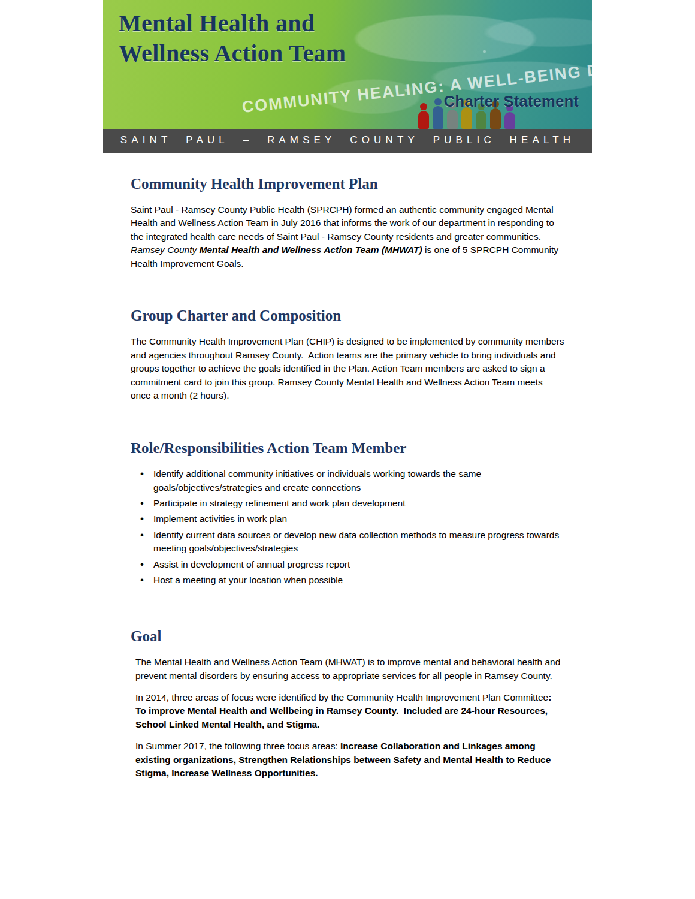Mental Health and
Wellness Action Team
COMMUNITY HEALING: A WELL-BEING DISCUSSION
Charter Statement
SAINT PAUL – RAMSEY COUNTY PUBLIC HEALTH
Community Health Improvement Plan
Saint Paul - Ramsey County Public Health (SPRCPH) formed an authentic community engaged Mental Health and Wellness Action Team in July 2016 that informs the work of our department in responding to the integrated health care needs of Saint Paul - Ramsey County residents and greater communities. Ramsey County Mental Health and Wellness Action Team (MHWAT) is one of 5 SPRCPH Community Health Improvement Goals.
Group Charter and Composition
The Community Health Improvement Plan (CHIP) is designed to be implemented by community members and agencies throughout Ramsey County. Action teams are the primary vehicle to bring individuals and groups together to achieve the goals identified in the Plan. Action Team members are asked to sign a commitment card to join this group. Ramsey County Mental Health and Wellness Action Team meets once a month (2 hours).
Role/Responsibilities Action Team Member
Identify additional community initiatives or individuals working towards the same goals/objectives/strategies and create connections
Participate in strategy refinement and work plan development
Implement activities in work plan
Identify current data sources or develop new data collection methods to measure progress towards meeting goals/objectives/strategies
Assist in development of annual progress report
Host a meeting at your location when possible
Goal
The Mental Health and Wellness Action Team (MHWAT) is to improve mental and behavioral health and prevent mental disorders by ensuring access to appropriate services for all people in Ramsey County.
In 2014, three areas of focus were identified by the Community Health Improvement Plan Committee: To improve Mental Health and Wellbeing in Ramsey County. Included are 24-hour Resources, School Linked Mental Health, and Stigma.
In Summer 2017, the following three focus areas: Increase Collaboration and Linkages among existing organizations, Strengthen Relationships between Safety and Mental Health to Reduce Stigma, Increase Wellness Opportunities.